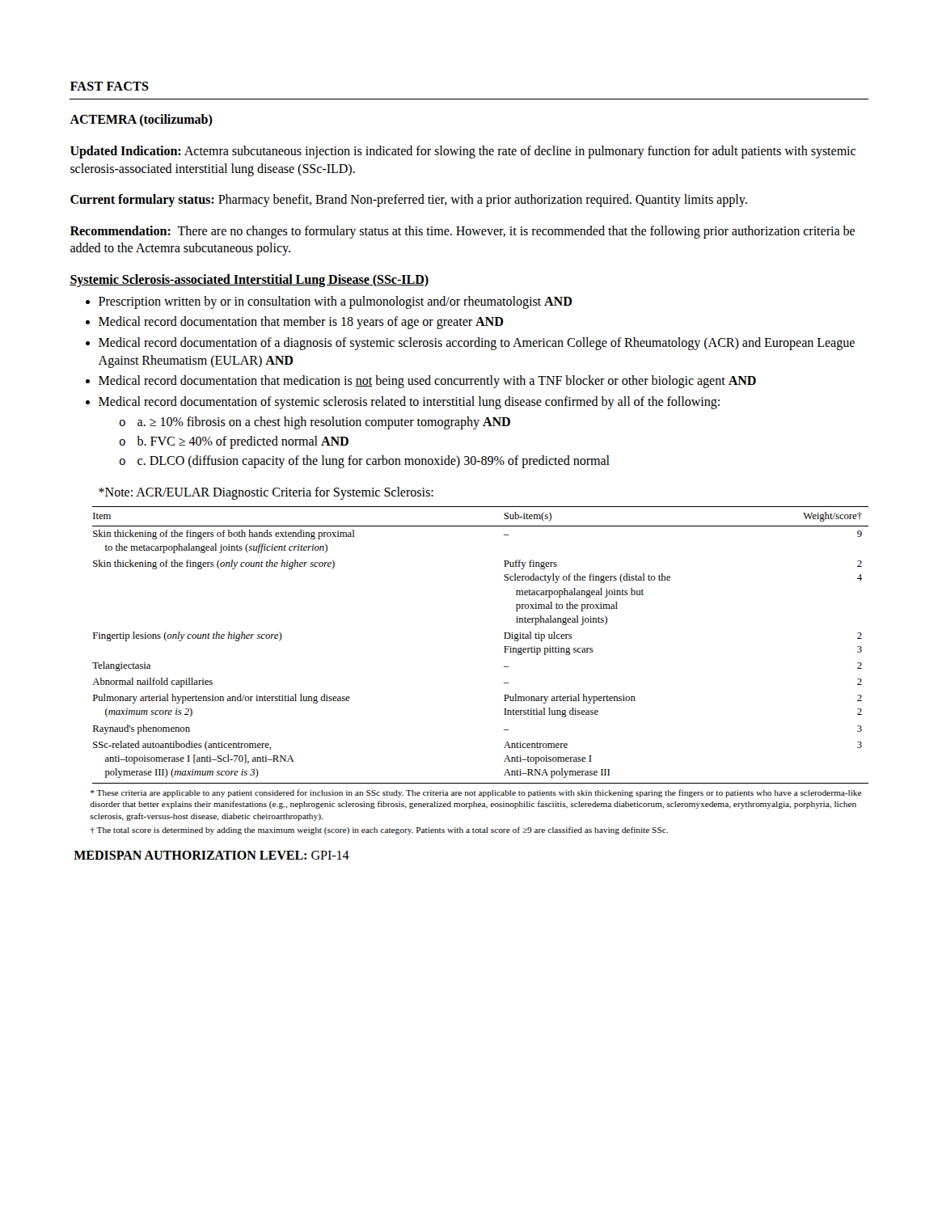FAST FACTS
ACTEMRA (tocilizumab)
Updated Indication: Actemra subcutaneous injection is indicated for slowing the rate of decline in pulmonary function for adult patients with systemic sclerosis-associated interstitial lung disease (SSc-ILD).
Current formulary status: Pharmacy benefit, Brand Non-preferred tier, with a prior authorization required. Quantity limits apply.
Recommendation: There are no changes to formulary status at this time. However, it is recommended that the following prior authorization criteria be added to the Actemra subcutaneous policy.
Systemic Sclerosis-associated Interstitial Lung Disease (SSc-ILD)
Prescription written by or in consultation with a pulmonologist and/or rheumatologist AND
Medical record documentation that member is 18 years of age or greater AND
Medical record documentation of a diagnosis of systemic sclerosis according to American College of Rheumatology (ACR) and European League Against Rheumatism (EULAR) AND
Medical record documentation that medication is not being used concurrently with a TNF blocker or other biologic agent AND
Medical record documentation of systemic sclerosis related to interstitial lung disease confirmed by all of the following:
a. ≥ 10% fibrosis on a chest high resolution computer tomography AND
b. FVC ≥ 40% of predicted normal AND
c. DLCO (diffusion capacity of the lung for carbon monoxide) 30-89% of predicted normal
*Note: ACR/EULAR Diagnostic Criteria for Systemic Sclerosis:
| Item | Sub-item(s) | Weight/score† |
| --- | --- | --- |
| Skin thickening of the fingers of both hands extending proximal to the metacarpophalangeal joints ( sufficient criterion ) | – | 9 |
| Skin thickening of the fingers ( only count the higher score ) | Puffy fingers Sclerodactyly of the fingers (distal to the metacarpophalangeal joints but proximal to the proximal interphalangeal joints) | 2 4 |
| Fingertip lesions ( only count the higher score ) | Digital tip ulcers Fingertip pitting scars | 2 3 |
| Telangiectasia | – | 2 |
| Abnormal nailfold capillaries | – | 2 |
| Pulmonary arterial hypertension and/or interstitial lung disease ( maximum score is 2 ) | Pulmonary arterial hypertension Interstitial lung disease | 2 2 |
| Raynaud's phenomenon | – | 3 |
| SSc-related autoantibodies (anticentromere, anti–topoisomerase I [anti–Scl-70], anti–RNA polymerase III) ( maximum score is 3 ) | Anticentromere Anti–topoisomerase I Anti–RNA polymerase III | 3 |
* These criteria are applicable to any patient considered for inclusion in an SSc study. The criteria are not applicable to patients with skin thickening sparing the fingers or to patients who have a scleroderma-like disorder that better explains their manifestations (e.g., nephrogenic sclerosing fibrosis, generalized morphea, eosinophilic fasciitis, scleredema diabeticorum, scleromyxedema, erythromyalgia, porphyria, lichen sclerosis, graft-versus-host disease, diabetic cheiroarthropathy).
† The total score is determined by adding the maximum weight (score) in each category. Patients with a total score of ≥9 are classified as having definite SSc.
MEDISPAN AUTHORIZATION LEVEL: GPI-14